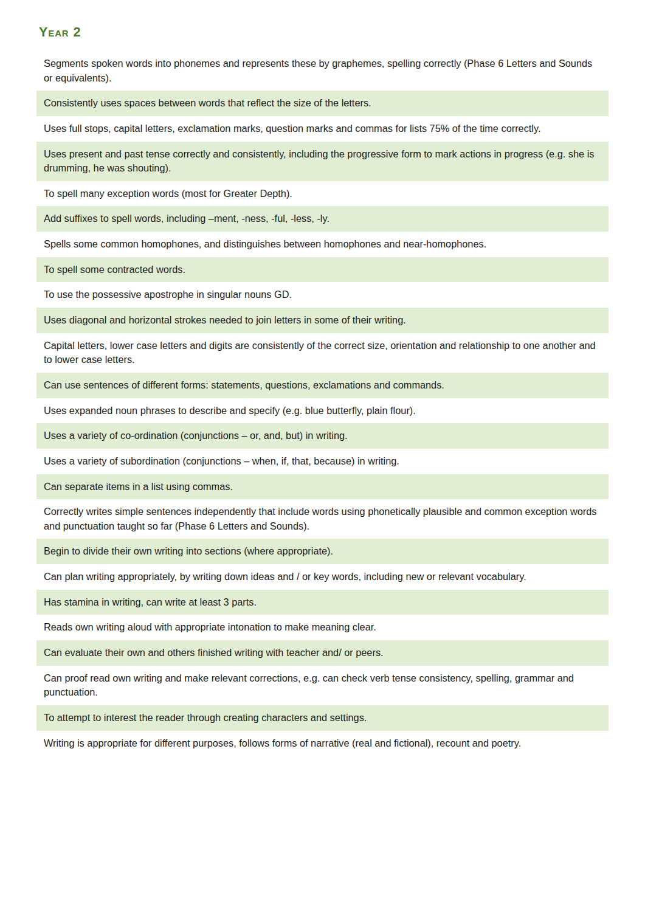Year 2
| Segments spoken words into phonemes and represents these by graphemes, spelling correctly (Phase 6 Letters and Sounds or equivalents). |
| Consistently uses spaces between words that reflect the size of the letters. |
| Uses full stops, capital letters, exclamation marks, question marks and commas for lists 75% of the time correctly. |
| Uses present and past tense correctly and consistently, including the progressive form to mark actions in progress (e.g. she is drumming, he was shouting). |
| To spell many exception words (most for Greater Depth). |
| Add suffixes to spell words, including –ment, -ness, -ful, -less, -ly. |
| Spells some common homophones, and distinguishes between homophones and near-homophones. |
| To spell some contracted words. |
| To use the possessive apostrophe in singular nouns GD. |
| Uses diagonal and horizontal strokes needed to join letters in some of their writing. |
| Capital letters, lower case letters and digits are consistently of the correct size, orientation and relationship to one another and to lower case letters. |
| Can use sentences of different forms: statements, questions, exclamations and commands. |
| Uses expanded noun phrases to describe and specify (e.g. blue butterfly, plain flour). |
| Uses a variety of co-ordination (conjunctions – or, and, but) in writing. |
| Uses a variety of subordination (conjunctions – when, if, that, because) in writing. |
| Can separate items in a list using commas. |
| Correctly writes simple sentences independently that include words using phonetically plausible and common exception words and punctuation taught so far (Phase 6 Letters and Sounds). |
| Begin to divide their own writing into sections (where appropriate). |
| Can plan writing appropriately, by writing down ideas and / or key words, including new or relevant vocabulary. |
| Has stamina in writing, can write at least 3 parts. |
| Reads own writing aloud with appropriate intonation to make meaning clear. |
| Can evaluate their own and others finished writing with teacher and/ or peers. |
| Can proof read own writing and make relevant corrections, e.g. can check verb tense consistency, spelling, grammar and punctuation. |
| To attempt to interest the reader through creating characters and settings. |
| Writing is appropriate for different purposes, follows forms of narrative (real and fictional), recount and poetry. |